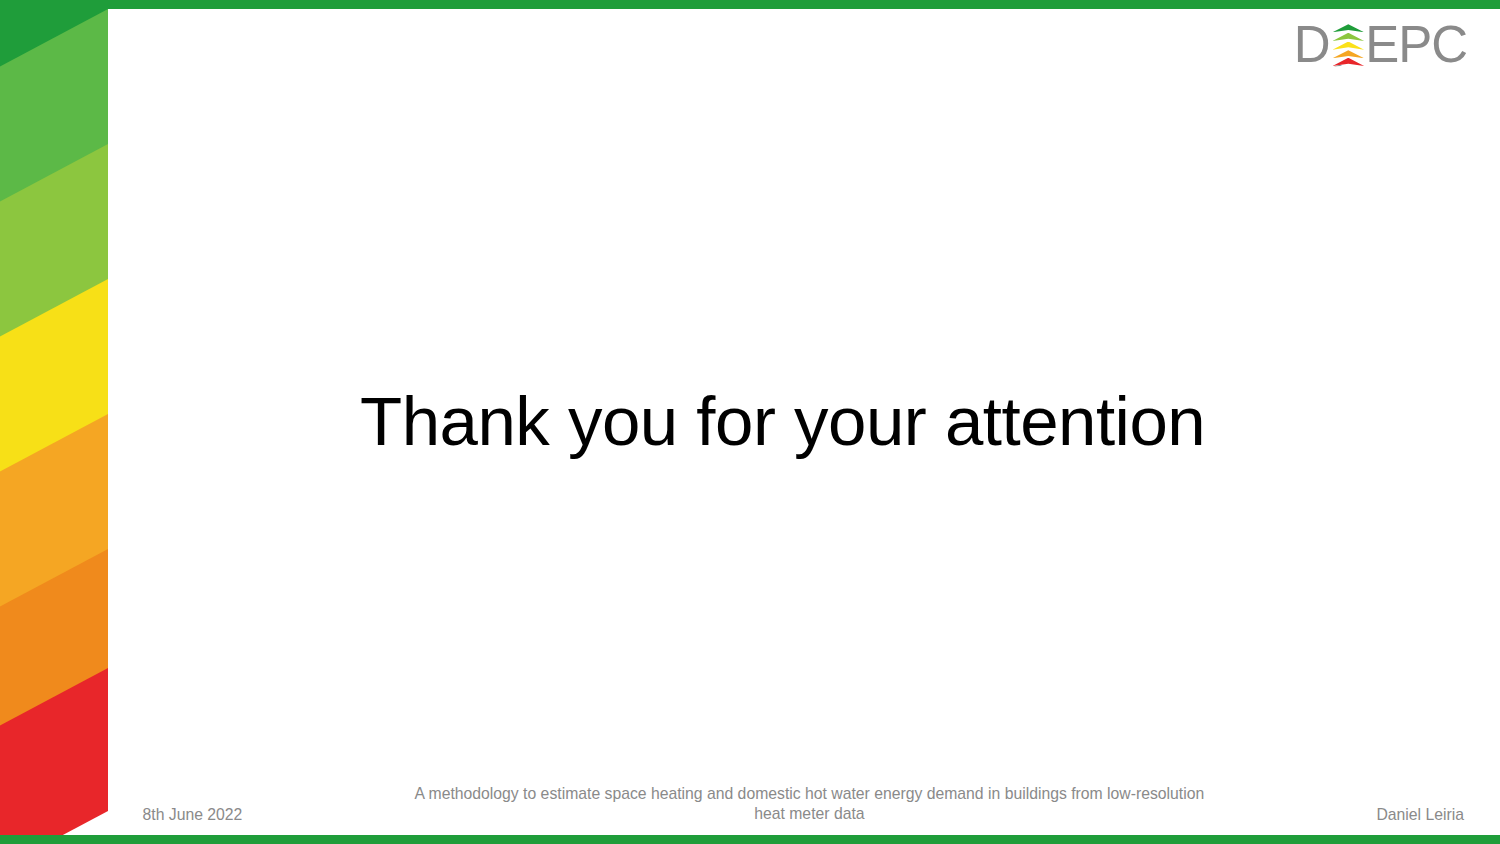D 2 EPC
Thank you for your attention
8th June 2022
A methodology to estimate space heating and domestic hot water energy demand in buildings from low-resolution heat meter data
Daniel Leiria